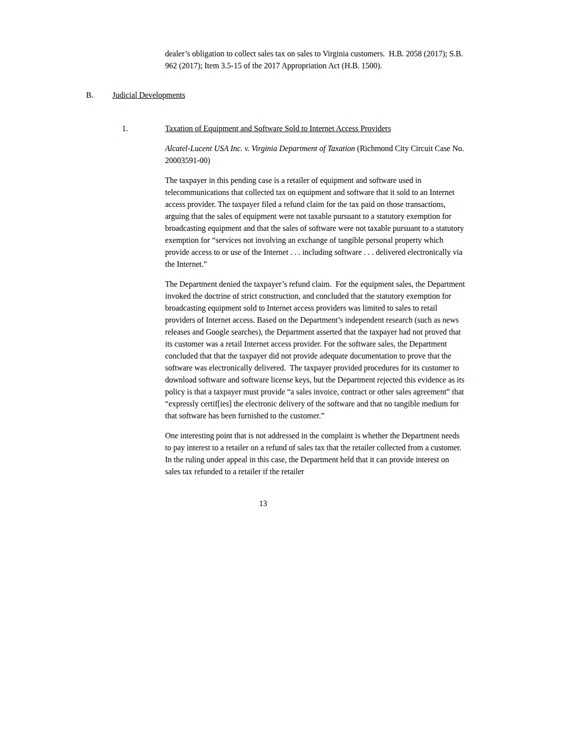dealer’s obligation to collect sales tax on sales to Virginia customers. H.B. 2058 (2017); S.B. 962 (2017); Item 3.5-15 of the 2017 Appropriation Act (H.B. 1500).
B. Judicial Developments
1. Taxation of Equipment and Software Sold to Internet Access Providers
Alcatel-Lucent USA Inc. v. Virginia Department of Taxation (Richmond City Circuit Case No. 20003591-00)
The taxpayer in this pending case is a retailer of equipment and software used in telecommunications that collected tax on equipment and software that it sold to an Internet access provider. The taxpayer filed a refund claim for the tax paid on those transactions, arguing that the sales of equipment were not taxable pursuant to a statutory exemption for broadcasting equipment and that the sales of software were not taxable pursuant to a statutory exemption for “services not involving an exchange of tangible personal property which provide access to or use of the Internet . . . including software . . . delivered electronically via the Internet.”
The Department denied the taxpayer’s refund claim. For the equipment sales, the Department invoked the doctrine of strict construction, and concluded that the statutory exemption for broadcasting equipment sold to Internet access providers was limited to sales to retail providers of Internet access. Based on the Department’s independent research (such as news releases and Google searches), the Department asserted that the taxpayer had not proved that its customer was a retail Internet access provider. For the software sales, the Department concluded that that the taxpayer did not provide adequate documentation to prove that the software was electronically delivered. The taxpayer provided procedures for its customer to download software and software license keys, but the Department rejected this evidence as its policy is that a taxpayer must provide “a sales invoice, contract or other sales agreement” that “expressly certif[ies] the electronic delivery of the software and that no tangible medium for that software has been furnished to the customer.”
One interesting point that is not addressed in the complaint is whether the Department needs to pay interest to a retailer on a refund of sales tax that the retailer collected from a customer. In the ruling under appeal in this case, the Department held that it can provide interest on sales tax refunded to a retailer if the retailer
13